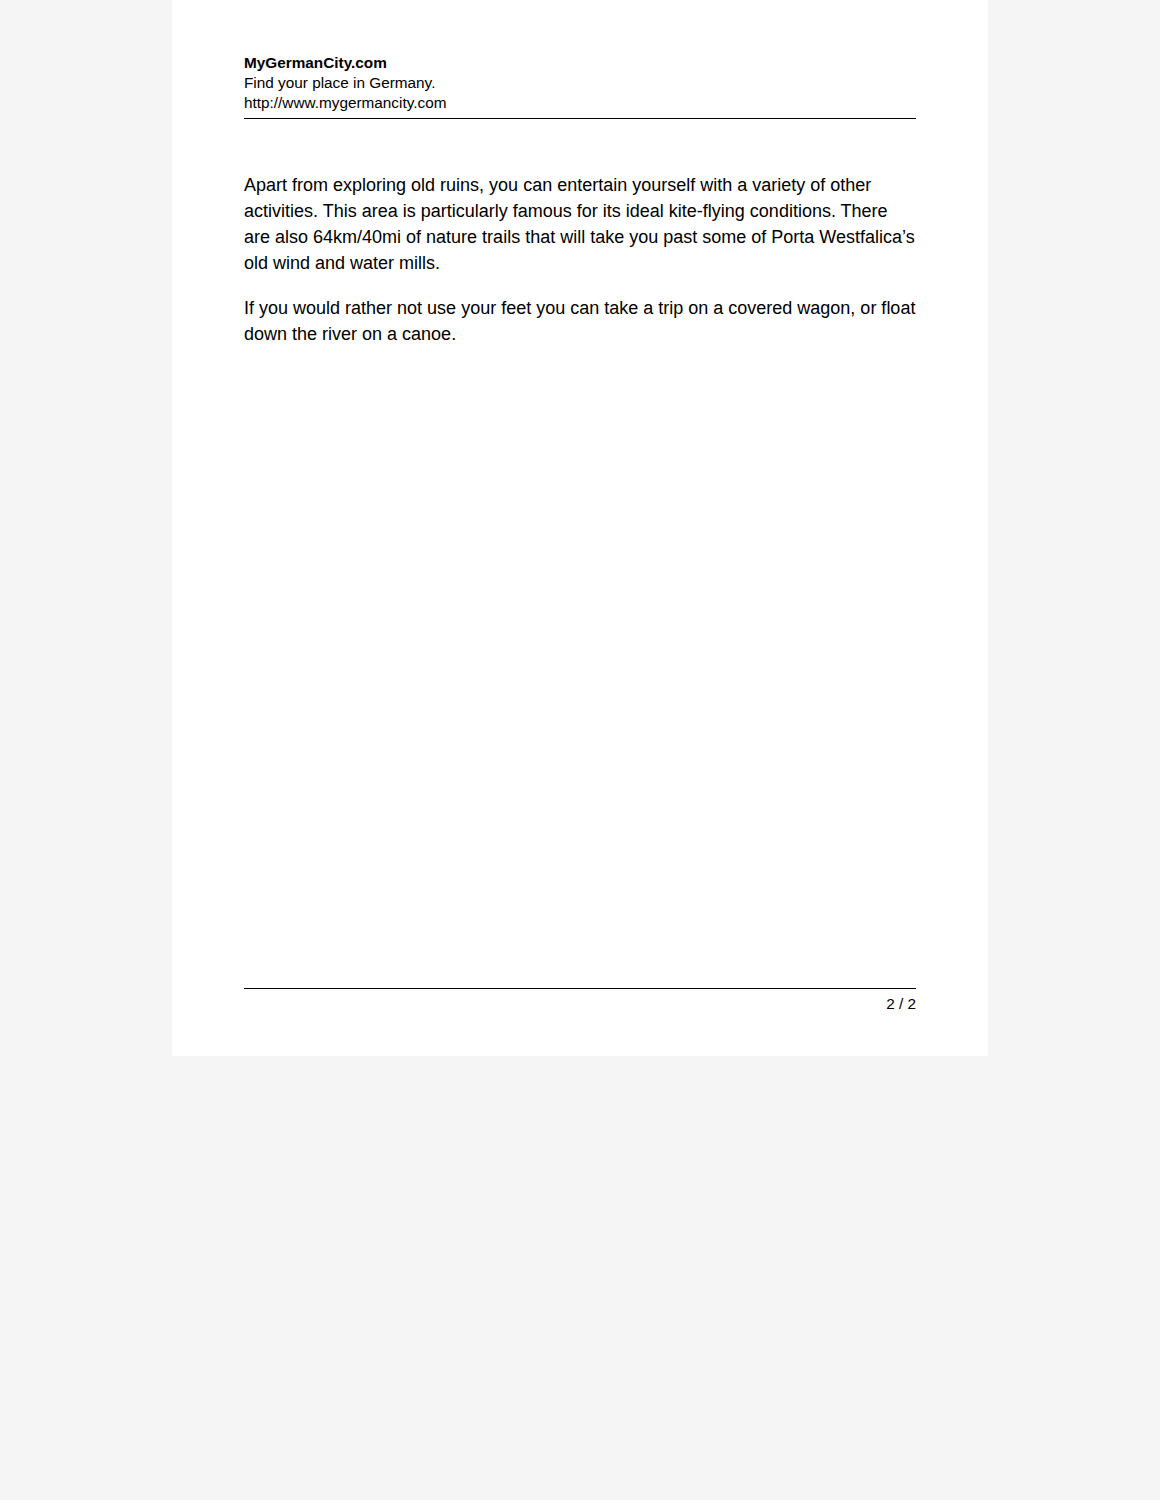MyGermanCity.com
Find your place in Germany.
http://www.mygermancity.com
Apart from exploring old ruins, you can entertain yourself with a variety of other activities. This area is particularly famous for its ideal kite-flying conditions. There are also 64km/40mi of nature trails that will take you past some of Porta Westfalica’s old wind and water mills.
If you would rather not use your feet you can take a trip on a covered wagon, or float down the river on a canoe.
2 / 2